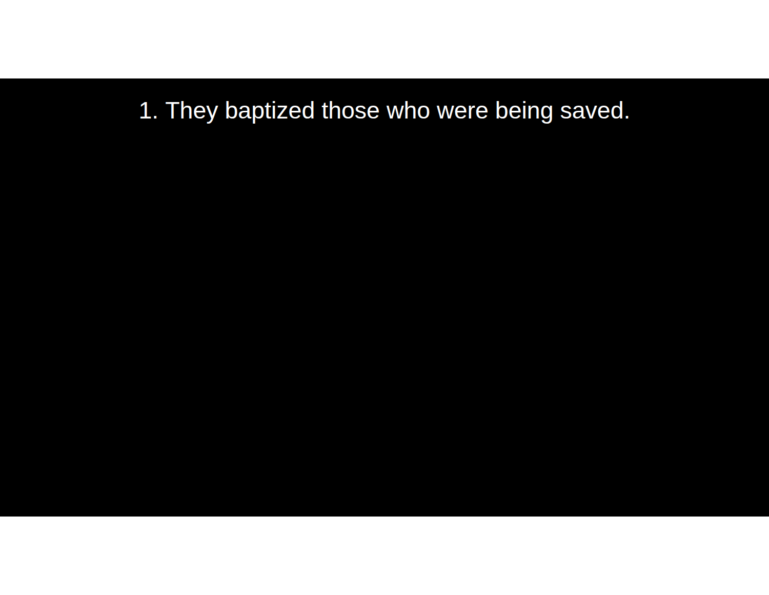They baptized those who were being saved.